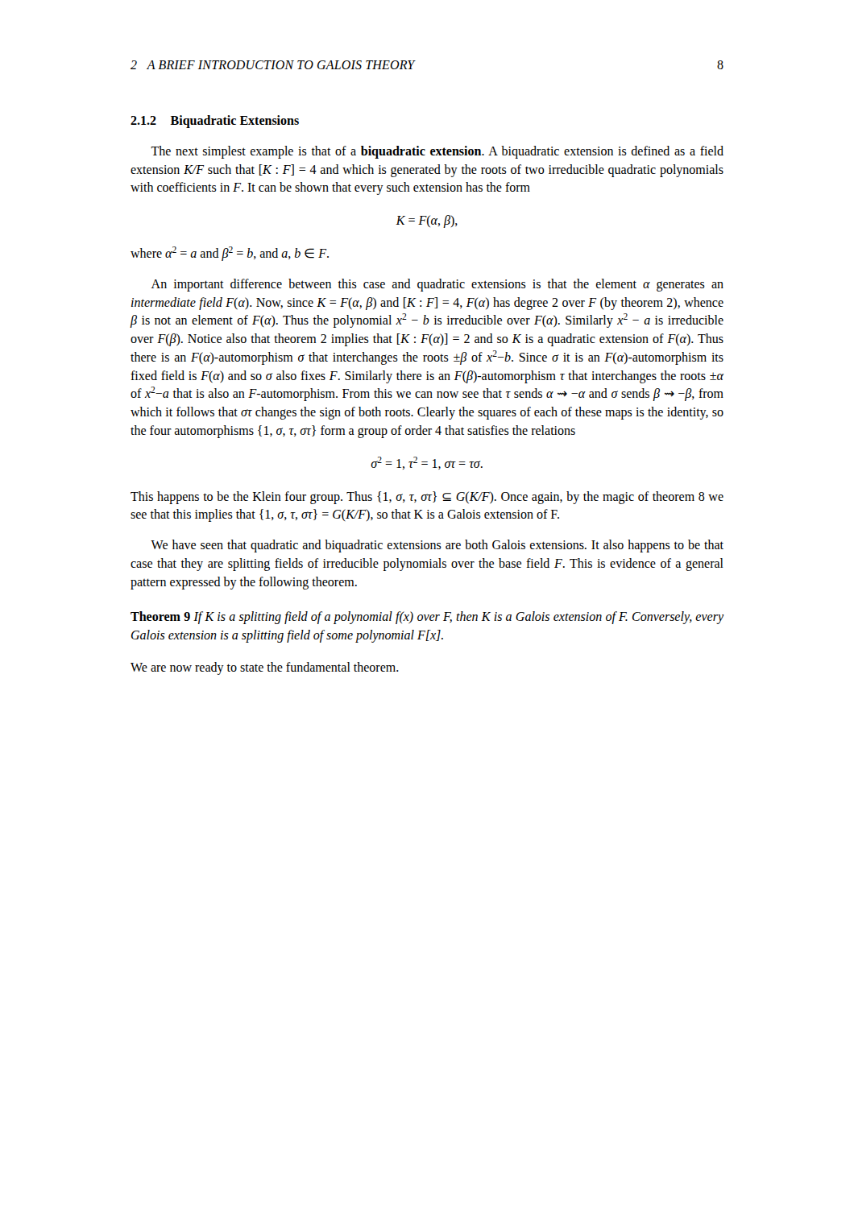2 A BRIEF INTRODUCTION TO GALOIS THEORY 8
2.1.2 Biquadratic Extensions
The next simplest example is that of a biquadratic extension. A biquadratic extension is defined as a field extension K/F such that [K : F] = 4 and which is generated by the roots of two irreducible quadratic polynomials with coefficients in F. It can be shown that every such extension has the form
K = F(α, β),
where α2 = a and β2 = b, and a, b ∈ F.
An important difference between this case and quadratic extensions is that the element α generates an intermediate field F(α). Now, since K = F(α, β) and [K : F] = 4, F(α) has degree 2 over F (by theorem 2), whence β is not an element of F(α). Thus the polynomial x2 − b is irreducible over F(α). Similarly x2 − a is irreducible over F(β). Notice also that theorem 2 implies that [K : F(α)] = 2 and so K is a quadratic extension of F(α). Thus there is an F(α)-automorphism σ that interchanges the roots ±β of x2−b. Since σ it is an F(α)-automorphism its fixed field is F(α) and so σ also fixes F. Similarly there is an F(β)-automorphism τ that interchanges the roots ±α of x2−a that is also an F-automorphism. From this we can now see that τ sends α ⇝ −α and σ sends β ⇝ −β, from which it follows that στ changes the sign of both roots. Clearly the squares of each of these maps is the identity, so the four automorphisms {1, σ, τ, στ} form a group of order 4 that satisfies the relations
σ2 = 1, τ2 = 1, στ = τσ.
This happens to be the Klein four group. Thus {1, σ, τ, στ} ⊆ G(K/F). Once again, by the magic of theorem 8 we see that this implies that {1, σ, τ, στ} = G(K/F), so that K is a Galois extension of F.
We have seen that quadratic and biquadratic extensions are both Galois extensions. It also happens to be that case that they are splitting fields of irreducible polynomials over the base field F. This is evidence of a general pattern expressed by the following theorem.
Theorem 9 If K is a splitting field of a polynomial f(x) over F, then K is a Galois extension of F. Conversely, every Galois extension is a splitting field of some polynomial F[x].
We are now ready to state the fundamental theorem.